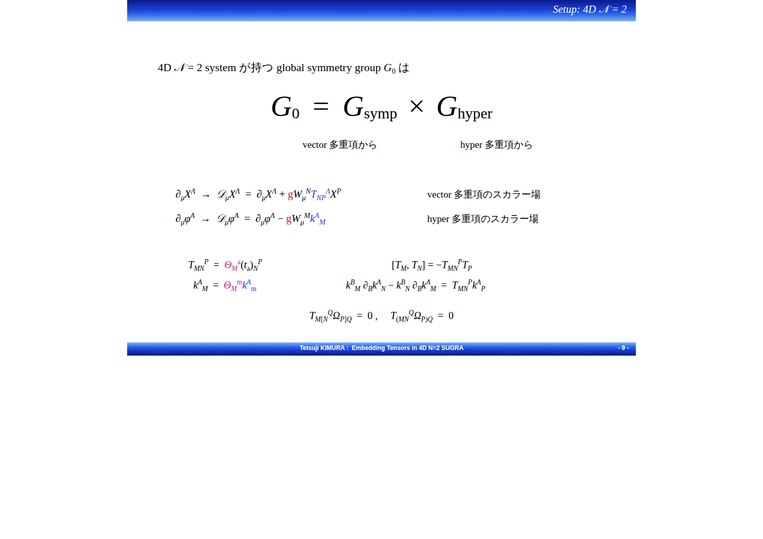Setup: 4D 𝒩 = 2
4D 𝒩 = 2 system が持つ global symmetry group G0 は
G0=Gsymp×Ghyper
vector 多重項から
hyper 多重項から
∂μXΛ → 𝒟μXΛ = ∂μXΛ + gWμNTNPΛ XP
vector 多重項のスカラー場
∂μφA → 𝒟μφA = ∂μφA − gWμMkAM
hyper 多重項のスカラー場
TMNP = ΘMa(ta)NP
[TM, TN] = −TMNPTP
kAM = ΘMm kAm
kBM ∂BkAN − kBN ∂BkAM = TMNPkAP
TM[NQΩP]Q = 0 , T(MNQΩP)Q = 0
Tetsuji KIMURA : Embedding Tensors in 4D N=2 SUGRA
- 9 -